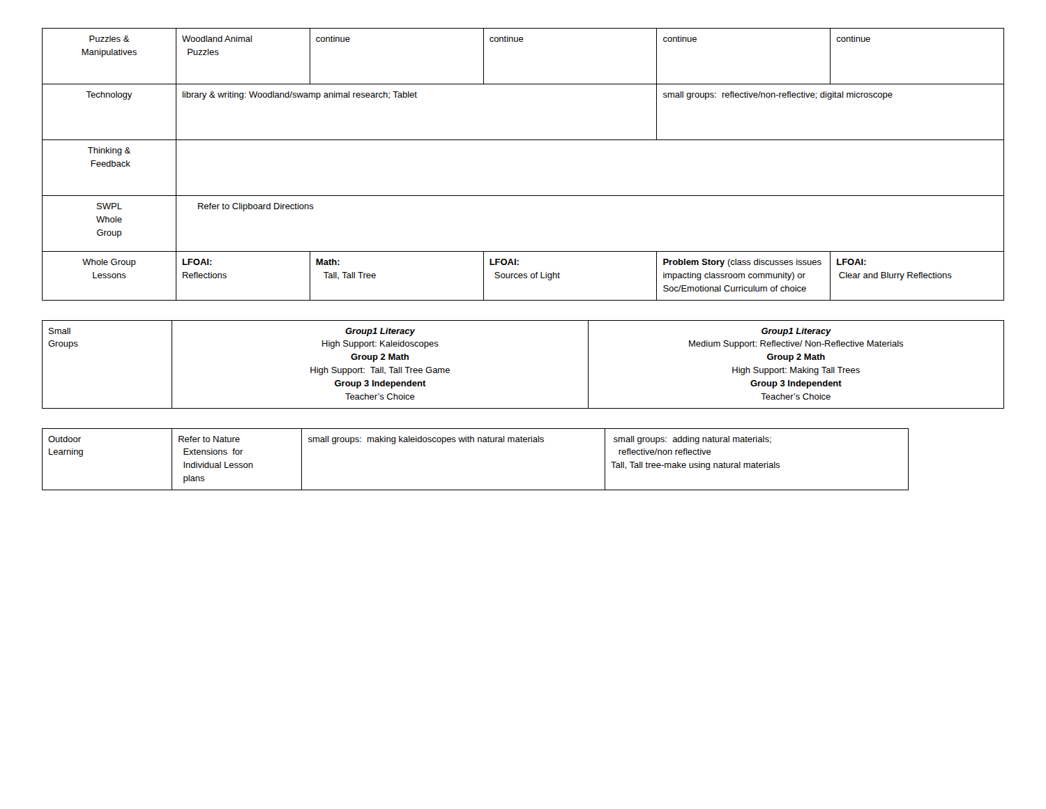| Puzzles & Manipulatives | Woodland Animal Puzzles | continue | continue | continue | continue |
| Technology | library & writing: Woodland/swamp animal research; Tablet | small groups: reflective/non-reflective; digital microscope |
| Thinking & Feedback | |
| SWPL Whole Group | Refer to Clipboard Directions |
| Whole Group Lessons | LFOAI: Reflections | Math: Tall, Tall Tree | LFOAI: Sources of Light | Problem Story (class discusses issues impacting classroom community) or Soc/Emotional Curriculum of choice | LFOAI: Clear and Blurry Reflections |
| Small Groups | Group1 Literacy High Support: Kaleidoscopes Group 2 Math High Support: Tall, Tall Tree Game Group 3 Independent Teacher’s Choice | Group1 Literacy Medium Support: Reflective/ Non-Reflective Materials Group 2 Math High Support: Making Tall Trees Group 3 Independent Teacher’s Choice |
| Outdoor Learning | Refer to Nature Extensions for Individual Lesson plans | small groups: making kaleidoscopes with natural materials | small groups: adding natural materials; reflective/non reflective Tall, Tall tree-make using natural materials | |